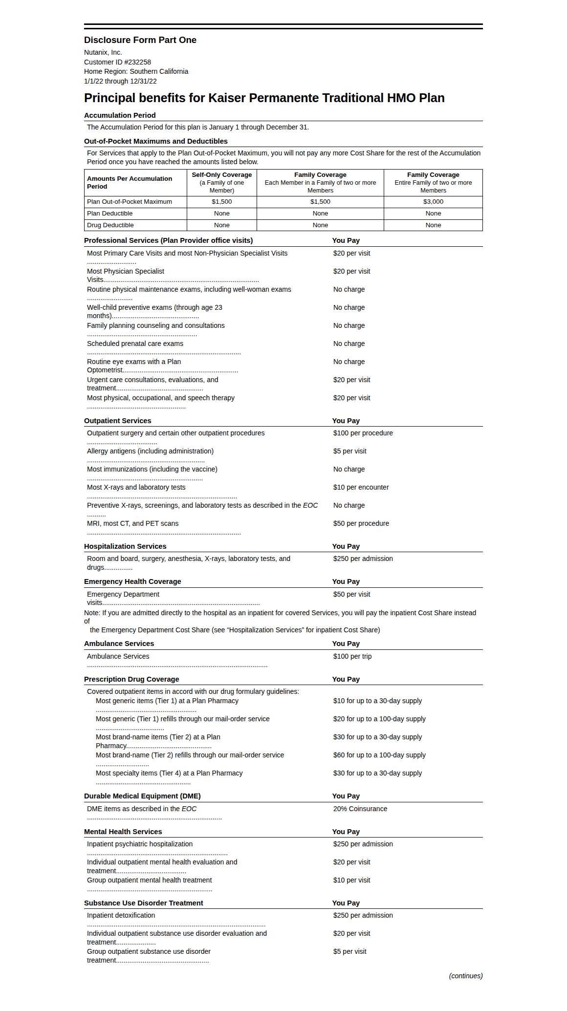Disclosure Form Part One
Nutanix, Inc.
Customer ID #232258
Home Region: Southern California
1/1/22 through 12/31/22
Principal benefits for Kaiser Permanente Traditional HMO Plan
Accumulation Period
The Accumulation Period for this plan is January 1 through December 31.
Out-of-Pocket Maximums and Deductibles
For Services that apply to the Plan Out-of-Pocket Maximum, you will not pay any more Cost Share for the rest of the Accumulation Period once you have reached the amounts listed below.
| Amounts Per Accumulation Period | Self-Only Coverage (a Family of one Member) | Family Coverage Each Member in a Family of two or more Members | Family Coverage Entire Family of two or more Members |
| --- | --- | --- | --- |
| Plan Out-of-Pocket Maximum | $1,500 | $1,500 | $3,000 |
| Plan Deductible | None | None | None |
| Drug Deductible | None | None | None |
Professional Services (Plan Provider office visits) You Pay
| Most Primary Care Visits and most Non-Physician Specialist Visits .......................... | $20 per visit |
| Most Physician Specialist Visits .................................................................................. | $20 per visit |
| Routine physical maintenance exams, including well-woman exams ........................ | No charge |
| Well-child preventive exams (through age 23 months) .............................................. | No charge |
| Family planning counseling and consultations .......................................................... | No charge |
| Scheduled prenatal care exams ................................................................................. | No charge |
| Routine eye exams with a Plan Optometrist ............................................................. | No charge |
| Urgent care consultations, evaluations, and treatment .............................................. | $20 per visit |
| Most physical, occupational, and speech therapy .................................................... | $20 per visit |
Outpatient Services You Pay
| Outpatient surgery and certain other outpatient procedures ..................................... | $100 per procedure |
| Allergy antigens (including administration) .............................................................. | $5 per visit |
| Most immunizations (including the vaccine) ............................................................. | No charge |
| Most X-rays and laboratory tests ............................................................................... | $10 per encounter |
| Preventive X-rays, screenings, and laboratory tests as described in the EOC .......... | No charge |
| MRI, most CT, and PET scans ................................................................................. | $50 per procedure |
Hospitalization Services You Pay
| Room and board, surgery, anesthesia, X-rays, laboratory tests, and drugs ............... | $250 per admission |
Emergency Health Coverage You Pay
| Emergency Department visits ................................................................................... | $50 per visit |
Note: If you are admitted directly to the hospital as an inpatient for covered Services, you will pay the inpatient Cost Share instead of the Emergency Department Cost Share (see “Hospitalization Services” for inpatient Cost Share)
Ambulance Services You Pay
| Ambulance Services ............................................................................................... | $100 per trip |
Prescription Drug Coverage You Pay
| Covered outpatient items in accord with our drug formulary guidelines: |
| Most generic items (Tier 1) at a Plan Pharmacy ..................................................... | $10 for up to a 30-day supply |
| Most generic (Tier 1) refills through our mail-order service .................................... | $20 for up to a 100-day supply |
| Most brand-name items (Tier 2) at a Plan Pharmacy ............................................. | $30 for up to a 30-day supply |
| Most brand-name (Tier 2) refills through our mail-order service ............................ | $60 for up to a 100-day supply |
| Most specialty items (Tier 4) at a Plan Pharmacy .................................................. | $30 for up to a 30-day supply |
Durable Medical Equipment (DME) You Pay
| DME items as described in the EOC ....................................................................... | 20% Coinsurance |
Mental Health Services You Pay
| Inpatient psychiatric hospitalization .......................................................................... | $250 per admission |
| Individual outpatient mental health evaluation and treatment ..................................... | $20 per visit |
| Group outpatient mental health treatment .................................................................. | $10 per visit |
Substance Use Disorder Treatment You Pay
| Inpatient detoxification .............................................................................................. | $250 per admission |
| Individual outpatient substance use disorder evaluation and treatment ..................... | $20 per visit |
| Group outpatient substance use disorder treatment ................................................. | $5 per visit |
(continues)